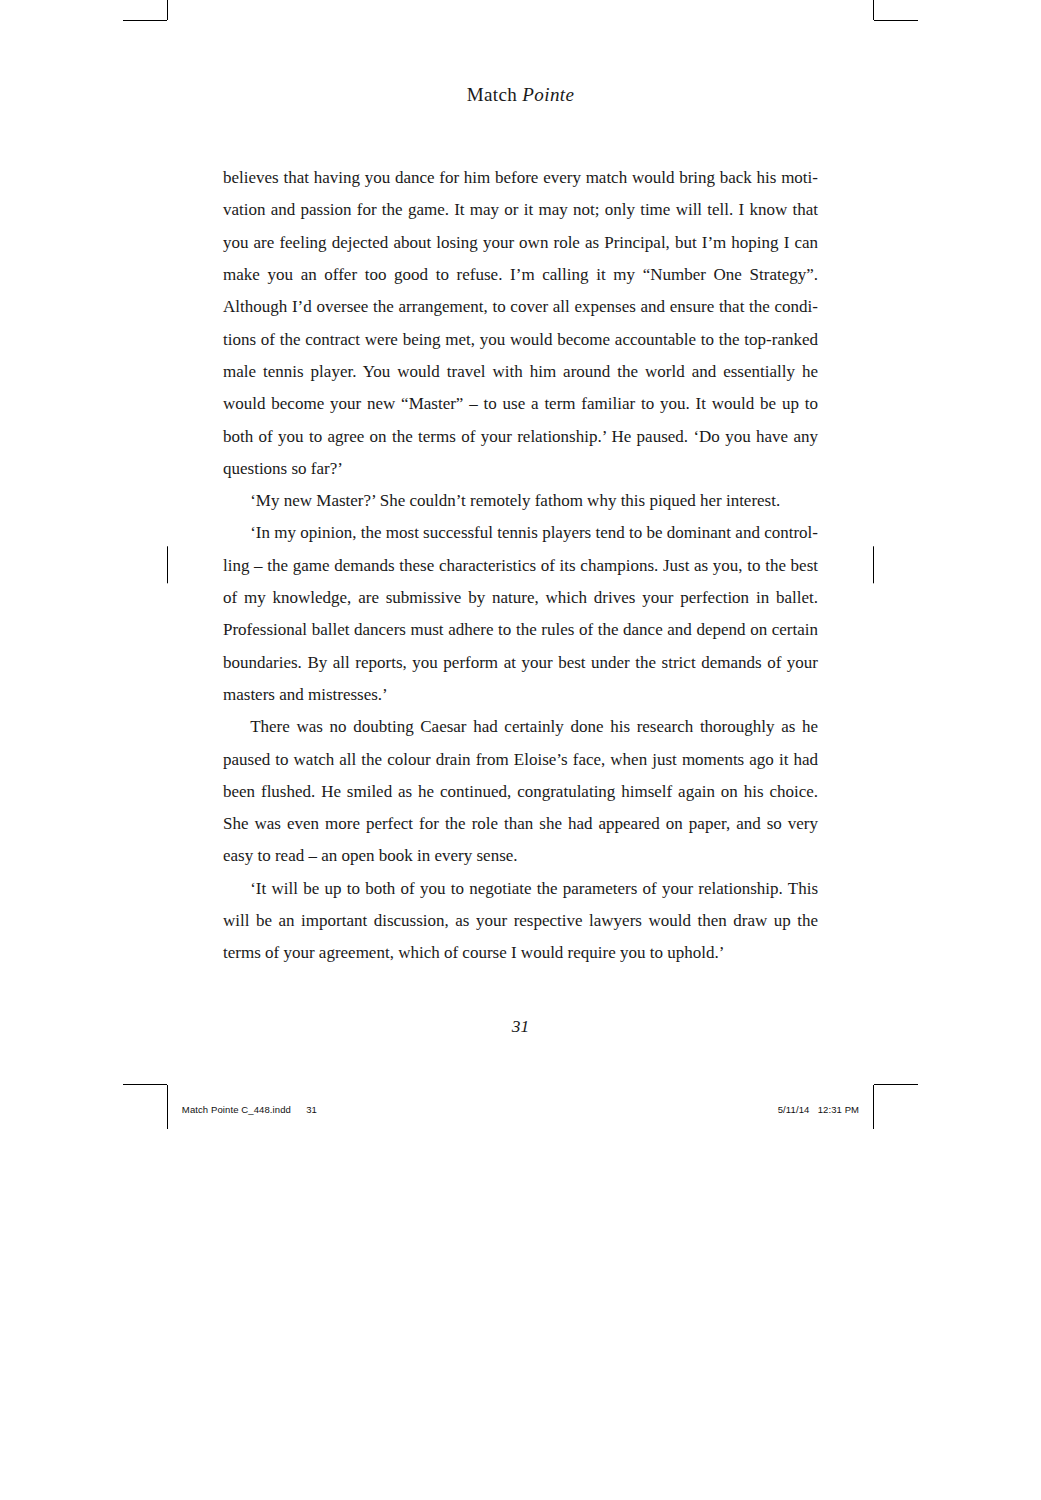Match Pointe
believes that having you dance for him before every match would bring back his motivation and passion for the game. It may or it may not; only time will tell. I know that you are feeling dejected about losing your own role as Principal, but I’m hoping I can make you an offer too good to refuse. I’m calling it my “Number One Strategy”. Although I’d oversee the arrangement, to cover all expenses and ensure that the conditions of the contract were being met, you would become accountable to the top-ranked male tennis player. You would travel with him around the world and essentially he would become your new “Master” – to use a term familiar to you. It would be up to both of you to agree on the terms of your relationship.’ He paused. ‘Do you have any questions so far?’
‘My new Master?’ She couldn’t remotely fathom why this piqued her interest.
‘In my opinion, the most successful tennis players tend to be dominant and controlling – the game demands these characteristics of its champions. Just as you, to the best of my knowledge, are submissive by nature, which drives your perfection in ballet. Professional ballet dancers must adhere to the rules of the dance and depend on certain boundaries. By all reports, you perform at your best under the strict demands of your masters and mistresses.’
There was no doubting Caesar had certainly done his research thoroughly as he paused to watch all the colour drain from Eloise’s face, when just moments ago it had been flushed. He smiled as he continued, congratulating himself again on his choice. She was even more perfect for the role than she had appeared on paper, and so very easy to read – an open book in every sense.
‘It will be up to both of you to negotiate the parameters of your relationship. This will be an important discussion, as your respective lawyers would then draw up the terms of your agreement, which of course I would require you to uphold.’
31
Match Pointe C_448.indd 31
5/11/14 12:31 PM